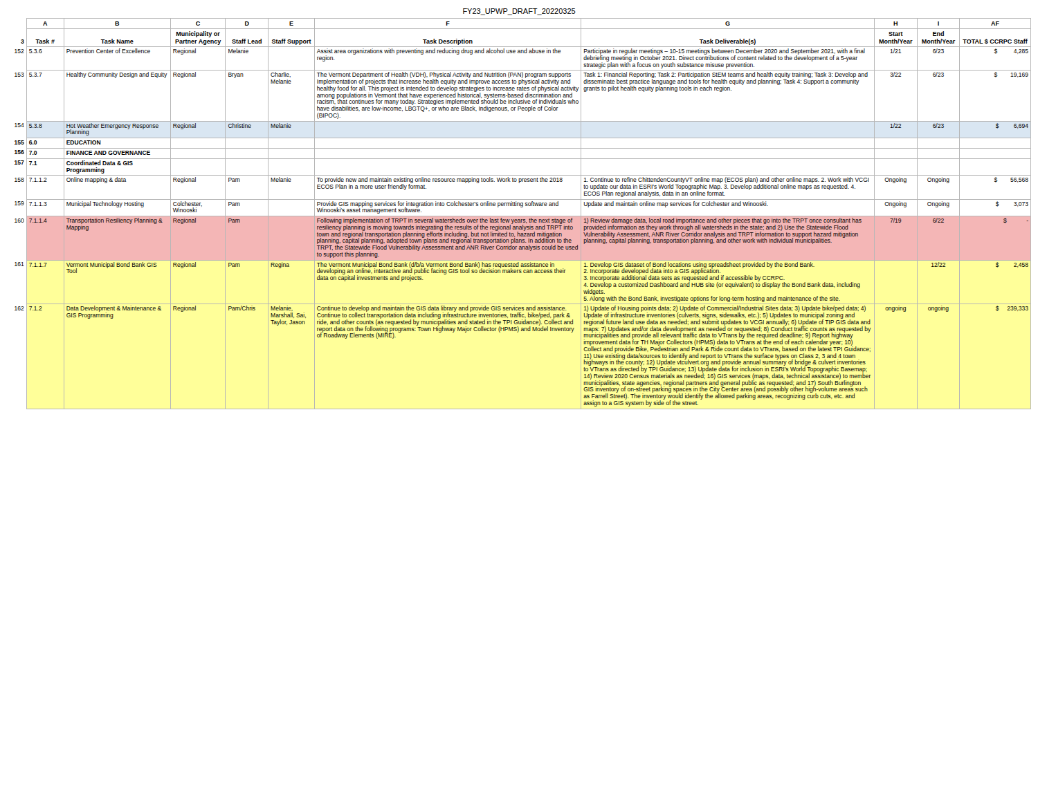FY23_UPWP_DRAFT_20220325
| | A | B | C | D | E | F | G | H | I | AF |
| --- | --- | --- | --- | --- | --- | --- | --- | --- | --- | --- |
| 3 | Task # | Task Name | Municipality or Partner Agency | Staff Lead | Staff Support | Task Description | Task Deliverable(s) | Start Month/Year | End Month/Year | TOTAL $ CCRPC Staff |
| 152 | 5.3.6 | Prevention Center of Excellence | Regional | Melanie | | Assist area organizations with preventing and reducing drug and alcohol use and abuse in the region. | Participate in regular meetings – 10-15 meetings between December 2020 and September 2021, with a final debriefing meeting in October 2021. Direct contributions of content related to the development of a 5-year strategic plan with a focus on youth substance misuse prevention. | 1/21 | 6/23 | $ 4,285 |
| 153 | 5.3.7 | Healthy Community Design and Equity | Regional | Bryan | Charlie, Melanie | The Vermont Department of Health (VDH), Physical Activity and Nutrition (PAN) program supports Implementation of projects that increase health equity and improve access to physical activity and healthy food for all. This project is intended to develop strategies to increase rates of physical activity among populations in Vermont that have experienced historical, systems-based discrimination and racism, that continues for many today. Strategies implemented should be inclusive of individuals who have disabilities, are low-income, LBGTQ+, or who are Black, Indigenous, or People of Color (BIPOC). | Task 1: Financial Reporting; Task 2: Participation StEM teams and health equity training; Task 3: Develop and disseminate best practice language and tools for health equity and planning; Task 4: Support a community grants to pilot health equity planning tools in each region. | 3/22 | 6/23 | $ 19,169 |
| 154 | 5.3.8 | Hot Weather Emergency Response Planning | Regional | Christine | Melanie | | | 1/22 | 6/23 | $ 6,694 |
| 155 | 6.0 | EDUCATION | | | | | | | | |
| 156 | 7.0 | FINANCE AND GOVERNANCE | | | | | | | | |
| 157 | 7.1 | Coordinated Data & GIS Programming | | | | | | | | |
| 158 | 7.1.1.2 | Online mapping & data | Regional | Pam | Melanie | To provide new and maintain existing online resource mapping tools. Work to present the 2018 ECOS Plan in a more user friendly format. | 1. Continue to refine ChittendenCountyVT online map (ECOS plan) and other online maps. 2. Work with VCGI to update our data in ESRI's World Topographic Map. 3. Develop additional online maps as requested. 4. ECOS Plan regional analysis, data in an online format. | Ongoing | Ongoing | $ 56,568 |
| 159 | 7.1.1.3 | Municipal Technology Hosting | Colchester, Winooski | Pam | | Provide GIS mapping services for integration into Colchester's online permitting software and Winooski's asset management software. | Update and maintain online map services for Colchester and Winooski. | Ongoing | Ongoing | $ 3,073 |
| 160 | 7.1.1.4 | Transportation Resiliency Planning & Mapping | Regional | Pam | | Following implementation of TRPT in several watersheds over the last few years, the next stage of resiliency planning is moving towards integrating the results of the regional analysis and TRPT into town and regional transportation planning efforts including, but not limited to, hazard mitigation planning, capital planning, adopted town plans and regional transportation plans. In addition to the TRPT, the Statewide Flood Vulnerability Assessment and ANR River Corridor analysis could be used to support this planning. | 1) Review damage data, local road importance and other pieces that go into the TRPT once consultant has provided information as they work through all watersheds in the state; and 2) Use the Statewide Flood Vulnerability Assessment, ANR River Corridor analysis and TRPT information to support hazard mitigation planning, capital planning, transportation planning, and other work with individual municipalities. | 7/19 | 6/22 | $ - |
| 161 | 7.1.1.7 | Vermont Municipal Bond Bank GIS Tool | Regional | Pam | Regina | The Vermont Municipal Bond Bank (d/b/a Vermont Bond Bank) has requested assistance in developing an online, interactive and public facing GIS tool so decision makers can access their data on capital investments and projects. | 1. Develop GIS dataset of Bond locations using spreadsheet provided by the Bond Bank. 2. Incorporate developed data into a GIS application. 3. Incorporate additional data sets as requested and if accessible by CCRPC. 4. Develop a customized Dashboard and HUB site (or equivalent) to display the Bond Bank data, including widgets. 5. Along with the Bond Bank, investigate options for long-term hosting and maintenance of the site. | | 12/22 | $ 2,458 |
| 162 | 7.1.2 | Data Development & Maintenance & GIS Programming | Regional | Pam/Chris | Melanie, Marshall, Sai, Taylor, Jason | Continue to develop and maintain the GIS data library and provide GIS services and assistance. Continue to collect transportation data including infrastructure inventories, traffic, bike/ped, park & ride, and other counts (as requested by municipalities and stated in the TPI Guidance). Collect and report data on the following programs: Town Highway Major Collector (HPMS) and Model Inventory of Roadway Elements (MIRE). | 1) Update of Housing points data; 2) Update of Commercial/Industrial Sites data; 3) Update bike/ped data; 4) Update of infrastructure inventories (culverts, signs, sidewalks, etc.); 5) Updates to municipal zoning and regional future land use data as needed; and submit updates to VCGI annually; 6) Update of TIP GIS data and maps: 7) Updates and/or data development as needed or requested; 8) Conduct traffic counts as requested by municipalities and provide all relevant traffic data to VTrans by the required deadline; 9) Report highway improvement data for TH Major Collectors (HPMS) data to VTrans at the end of each calendar year; 10) Collect and provide Bike, Pedestrian and Park & Ride count data to VTrans, based on the latest TPI Guidance; 11) Use existing data/sources to identify and report to VTrans the surface types on Class 2, 3 and 4 town highways in the county; 12) Update vtculvert.org and provide annual summary of bridge & culvert inventories to VTrans as directed by TPI Guidance; 13) Update data for inclusion in ESRI's World Topographic Basemap; 14) Review 2020 Census materials as needed; 16) GIS services (maps, data, technical assistance) to member municipalities, state agencies, regional partners and general public as requested; and 17) South Burlington GIS inventory of on-street parking spaces in the City Center area (and possibly other high-volume areas such as Farrell Street). The inventory would identify the allowed parking areas, recognizing curb cuts, etc. and assign to a GIS system by side of the street. | ongoing | ongoing | $ 239,333 |